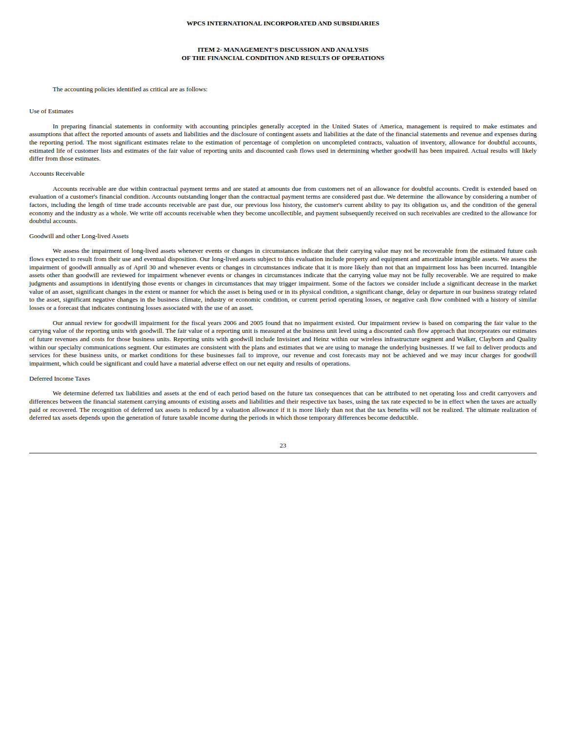WPCS INTERNATIONAL INCORPORATED AND SUBSIDIARIES
ITEM 2- MANAGEMENT'S DISCUSSION AND ANALYSIS
OF THE FINANCIAL CONDITION AND RESULTS OF OPERATIONS
The accounting policies identified as critical are as follows:
Use of Estimates
In preparing financial statements in conformity with accounting principles generally accepted in the United States of America, management is required to make estimates and assumptions that affect the reported amounts of assets and liabilities and the disclosure of contingent assets and liabilities at the date of the financial statements and revenue and expenses during the reporting period. The most significant estimates relate to the estimation of percentage of completion on uncompleted contracts, valuation of inventory, allowance for doubtful accounts, estimated life of customer lists and estimates of the fair value of reporting units and discounted cash flows used in determining whether goodwill has been impaired. Actual results will likely differ from those estimates.
Accounts Receivable
Accounts receivable are due within contractual payment terms and are stated at amounts due from customers net of an allowance for doubtful accounts. Credit is extended based on evaluation of a customer's financial condition. Accounts outstanding longer than the contractual payment terms are considered past due. We determine the allowance by considering a number of factors, including the length of time trade accounts receivable are past due, our previous loss history, the customer's current ability to pay its obligation us, and the condition of the general economy and the industry as a whole. We write off accounts receivable when they become uncollectible, and payment subsequently received on such receivables are credited to the allowance for doubtful accounts.
Goodwill and other Long-lived Assets
We assess the impairment of long-lived assets whenever events or changes in circumstances indicate that their carrying value may not be recoverable from the estimated future cash flows expected to result from their use and eventual disposition. Our long-lived assets subject to this evaluation include property and equipment and amortizable intangible assets. We assess the impairment of goodwill annually as of April 30 and whenever events or changes in circumstances indicate that it is more likely than not that an impairment loss has been incurred. Intangible assets other than goodwill are reviewed for impairment whenever events or changes in circumstances indicate that the carrying value may not be fully recoverable. We are required to make judgments and assumptions in identifying those events or changes in circumstances that may trigger impairment. Some of the factors we consider include a significant decrease in the market value of an asset, significant changes in the extent or manner for which the asset is being used or in its physical condition, a significant change, delay or departure in our business strategy related to the asset, significant negative changes in the business climate, industry or economic condition, or current period operating losses, or negative cash flow combined with a history of similar losses or a forecast that indicates continuing losses associated with the use of an asset.
Our annual review for goodwill impairment for the fiscal years 2006 and 2005 found that no impairment existed. Our impairment review is based on comparing the fair value to the carrying value of the reporting units with goodwill. The fair value of a reporting unit is measured at the business unit level using a discounted cash flow approach that incorporates our estimates of future revenues and costs for those business units. Reporting units with goodwill include Invisinet and Heinz within our wireless infrastructure segment and Walker, Clayborn and Quality within our specialty communications segment. Our estimates are consistent with the plans and estimates that we are using to manage the underlying businesses. If we fail to deliver products and services for these business units, or market conditions for these businesses fail to improve, our revenue and cost forecasts may not be achieved and we may incur charges for goodwill impairment, which could be significant and could have a material adverse effect on our net equity and results of operations.
Deferred Income Taxes
We determine deferred tax liabilities and assets at the end of each period based on the future tax consequences that can be attributed to net operating loss and credit carryovers and differences between the financial statement carrying amounts of existing assets and liabilities and their respective tax bases, using the tax rate expected to be in effect when the taxes are actually paid or recovered. The recognition of deferred tax assets is reduced by a valuation allowance if it is more likely than not that the tax benefits will not be realized. The ultimate realization of deferred tax assets depends upon the generation of future taxable income during the periods in which those temporary differences become deductible.
23